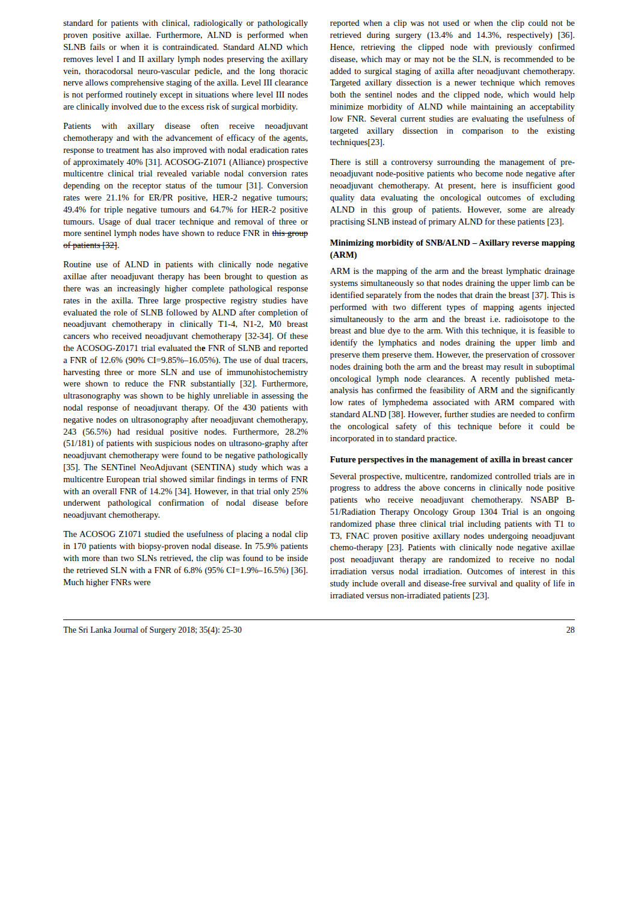standard for patients with clinical, radiologically or pathologically proven positive axillae. Furthermore, ALND is performed when SLNB fails or when it is contraindicated. Standard ALND which removes level I and II axillary lymph nodes preserving the axillary vein, thoracodorsal neuro-vascular pedicle, and the long thoracic nerve allows comprehensive staging of the axilla. Level III clearance is not performed routinely except in situations where level III nodes are clinically involved due to the excess risk of surgical morbidity.
Patients with axillary disease often receive neoadjuvant chemotherapy and with the advancement of efficacy of the agents, response to treatment has also improved with nodal eradication rates of approximately 40% [31]. ACOSOG-Z1071 (Alliance) prospective multicentre clinical trial revealed variable nodal conversion rates depending on the receptor status of the tumour [31]. Conversion rates were 21.1% for ER/PR positive, HER-2 negative tumours; 49.4% for triple negative tumours and 64.7% for HER-2 positive tumours. Usage of dual tracer technique and removal of three or more sentinel lymph nodes have shown to reduce FNR in this group of patients [32].
Routine use of ALND in patients with clinically node negative axillae after neoadjuvant therapy has been brought to question as there was an increasingly higher complete pathological response rates in the axilla. Three large prospective registry studies have evaluated the role of SLNB followed by ALND after completion of neoadjuvant chemotherapy in clinically T1-4, N1-2, M0 breast cancers who received neoadjuvant chemotherapy [32-34]. Of these the ACOSOG-Z0171 trial evaluated the FNR of SLNB and reported a FNR of 12.6% (90% CI=9.85%–16.05%). The use of dual tracers, harvesting three or more SLN and use of immunohistochemistry were shown to reduce the FNR substantially [32]. Furthermore, ultrasonography was shown to be highly unreliable in assessing the nodal response of neoadjuvant therapy. Of the 430 patients with negative nodes on ultrasonography after neoadjuvant chemotherapy, 243 (56.5%) had residual positive nodes. Furthermore, 28.2% (51/181) of patients with suspicious nodes on ultrasono-graphy after neoadjuvant chemotherapy were found to be negative pathologically [35]. The SENTinel NeoAdjuvant (SENTINA) study which was a multicentre European trial showed similar findings in terms of FNR with an overall FNR of 14.2% [34]. However, in that trial only 25% underwent pathological confirmation of nodal disease before neoadjuvant chemotherapy.
The ACOSOG Z1071 studied the usefulness of placing a nodal clip in 170 patients with biopsy-proven nodal disease. In 75.9% patients with more than two SLNs retrieved, the clip was found to be inside the retrieved SLN with a FNR of 6.8% (95% CI=1.9%–16.5%) [36]. Much higher FNRs were
reported when a clip was not used or when the clip could not be retrieved during surgery (13.4% and 14.3%, respectively) [36]. Hence, retrieving the clipped node with previously confirmed disease, which may or may not be the SLN, is recommended to be added to surgical staging of axilla after neoadjuvant chemotherapy. Targeted axillary dissection is a newer technique which removes both the sentinel nodes and the clipped node, which would help minimize morbidity of ALND while maintaining an acceptability low FNR. Several current studies are evaluating the usefulness of targeted axillary dissection in comparison to the existing techniques[23].
There is still a controversy surrounding the management of pre-neoadjuvant node-positive patients who become node negative after neoadjuvant chemotherapy. At present, here is insufficient good quality data evaluating the oncological outcomes of excluding ALND in this group of patients. However, some are already practising SLNB instead of primary ALND for these patients [23].
Minimizing morbidity of SNB/ALND – Axillary reverse mapping (ARM)
ARM is the mapping of the arm and the breast lymphatic drainage systems simultaneously so that nodes draining the upper limb can be identified separately from the nodes that drain the breast [37]. This is performed with two different types of mapping agents injected simultaneously to the arm and the breast i.e. radioisotope to the breast and blue dye to the arm. With this technique, it is feasible to identify the lymphatics and nodes draining the upper limb and preserve them preserve them. However, the preservation of crossover nodes draining both the arm and the breast may result in suboptimal oncological lymph node clearances. A recently published meta-analysis has confirmed the feasibility of ARM and the significantly low rates of lymphedema associated with ARM compared with standard ALND [38]. However, further studies are needed to confirm the oncological safety of this technique before it could be incorporated in to standard practice.
Future perspectives in the management of axilla in breast cancer
Several prospective, multicentre, randomized controlled trials are in progress to address the above concerns in clinically node positive patients who receive neoadjuvant chemotherapy. NSABP B-51/Radiation Therapy Oncology Group 1304 Trial is an ongoing randomized phase three clinical trial including patients with T1 to T3, FNAC proven positive axillary nodes undergoing neoadjuvant chemo-therapy [23]. Patients with clinically node negative axillae post neoadjuvant therapy are randomized to receive no nodal irradiation versus nodal irradiation. Outcomes of interest in this study include overall and disease-free survival and quality of life in irradiated versus non-irradiated patients [23].
The Sri Lanka Journal of Surgery 2018; 35(4): 25-30 28